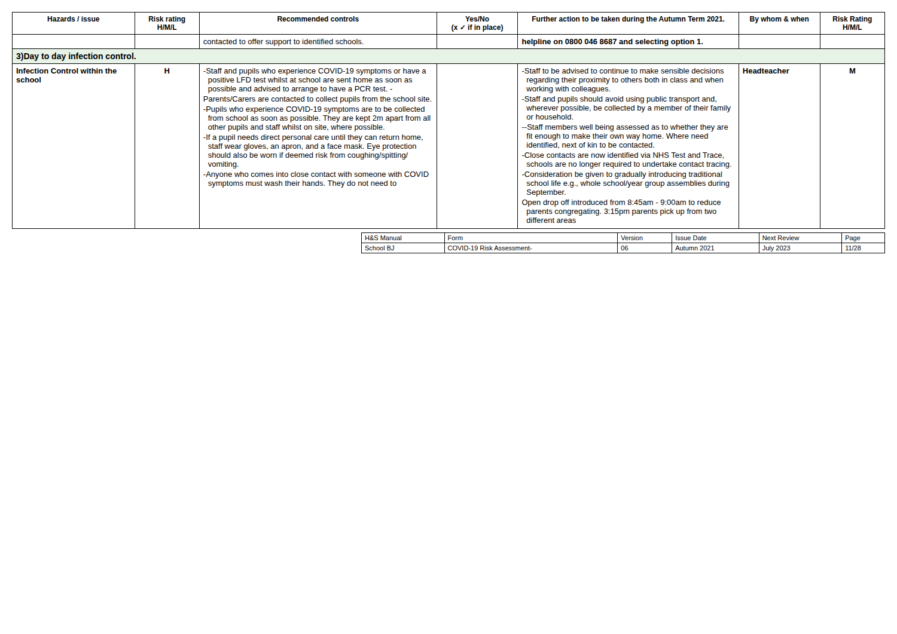| Hazards / issue | Risk rating H/M/L | Recommended controls | Yes/No (x ✓ if in place) | Further action to be taken during the Autumn Term 2021. | By whom & when | Risk Rating H/M/L |
| --- | --- | --- | --- | --- | --- | --- |
| | | contacted to offer support to identified schools. | | helpline on 0800 046 8687 and selecting option 1. | | |
| 3)Day to day infection control. |
| Infection Control within the school | H | -Staff and pupils who experience COVID-19 symptoms or have a positive LFD test whilst at school are sent home as soon as possible and advised to arrange to have a PCR test. - Parents/Carers are contacted to collect pupils from the school site. -Pupils who experience COVID-19 symptoms are to be collected from school as soon as possible. They are kept 2m apart from all other pupils and staff whilst on site, where possible. -If a pupil needs direct personal care until they can return home, staff wear gloves, an apron, and a face mask. Eye protection should also be worn if deemed risk from coughing/spitting/ vomiting. -Anyone who comes into close contact with someone with COVID symptoms must wash their hands. They do not need to | | -Staff to be advised to continue to make sensible decisions regarding their proximity to others both in class and when working with colleagues. -Staff and pupils should avoid using public transport and, wherever possible, be collected by a member of their family or household. --Staff members well being assessed as to whether they are fit enough to make their own way home. Where need identified, next of kin to be contacted. -Close contacts are now identified via NHS Test and Trace, schools are no longer required to undertake contact tracing. -Consideration be given to gradually introducing traditional school life e.g., whole school/year group assemblies during September. Open drop off introduced from 8:45am - 9:00am to reduce parents congregating. 3:15pm parents pick up from two different areas | Headteacher | M |
| H&S Manual | Form | Version | Issue Date | Next Review | Page |
| School BJ | COVID-19 Risk Assessment- | 06 | Autumn 2021 | July 2023 | 11/28 |